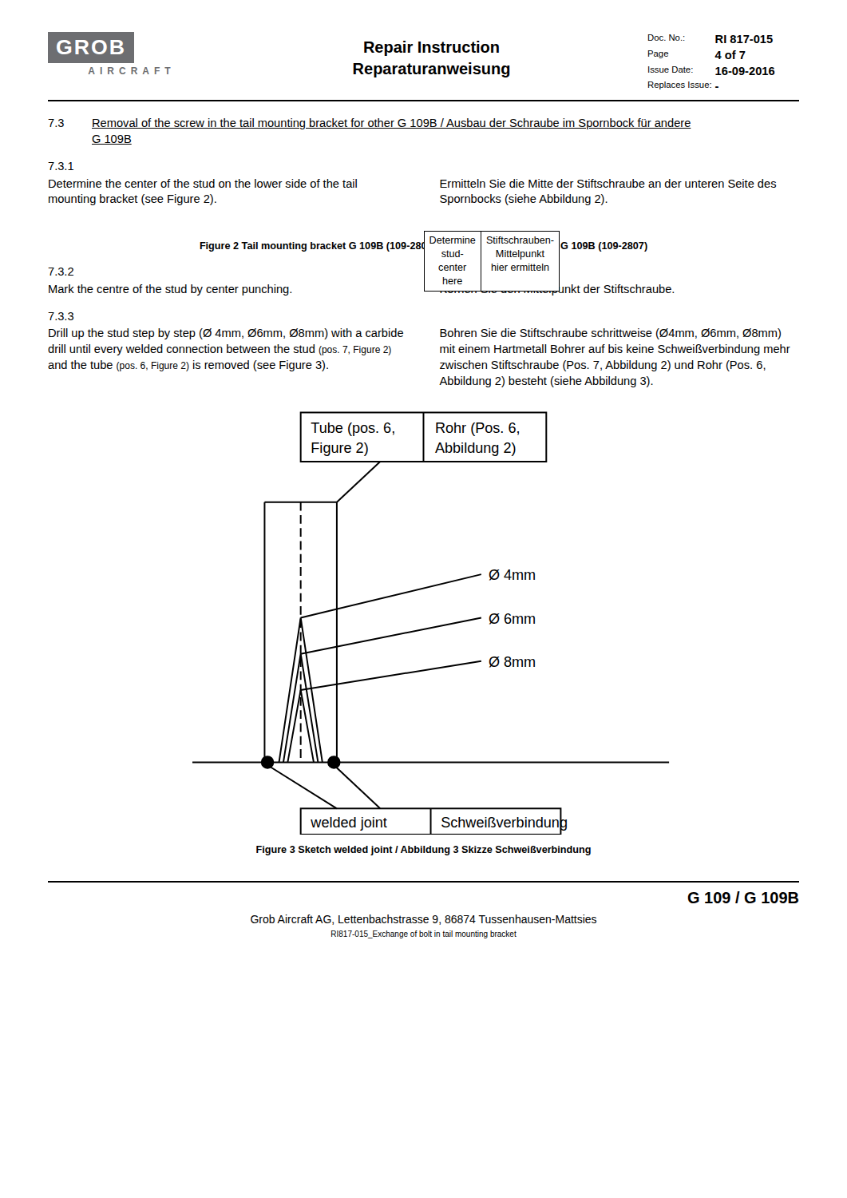GROB
AIRCRAFT
Repair Instruction
Reparaturanweisung
| Doc. No.: | RI 817-015 |
| Page | 4 of 7 |
| Issue Date: | 16-09-2016 |
| Replaces Issue: | - |
7.3 Removal of the screw in the tail mounting bracket for other G 109B / Ausbau der Schraube im Spornbock für andere G 109B
7.3.1
Determine the center of the stud on the lower side of the tail mounting bracket (see Figure 2).
Ermitteln Sie die Mitte der Stiftschraube an der unteren Seite des Spornbocks (siehe Abbildung 2).
KEIN OBERFLÄCHENSCHUTZ 5 1 7 6 4 3 6° 88 35 ±0,5
Determine stud-center here
Stiftschrauben-
Mittelpunkt hier ermitteln
Figure 2 Tail mounting bracket G 109B (109-2807) / Abbildung 2 Spornbock G 109B (109-2807)
7.3.2
Mark the centre of the stud by center punching.
Körnen Sie den Mittelpunkt der Stiftschraube.
7.3.3
Drill up the stud step by step (Ø 4mm, Ø6mm, Ø8mm) with a carbide drill until every welded connection between the stud (pos. 7, Figure 2) and the tube (pos. 6, Figure 2) is removed (see Figure 3).
Bohren Sie die Stiftschraube schrittweise (Ø4mm, Ø6mm, Ø8mm) mit einem Hartmetall Bohrer auf bis keine Schweißverbindung mehr zwischen Stiftschraube (Pos. 7, Abbildung 2) und Rohr (Pos. 6, Abbildung 2) besteht (siehe Abbildung 3).
Tube (pos. 6, Figure 2) Rohr (Pos. 6, Abbildung 2) Ø 4mm Ø 6mm Ø 8mm welded joint Schweißverbindung
Figure 3 Sketch welded joint / Abbildung 3 Skizze Schweißverbindung
G 109 / G 109B
Grob Aircraft AG, Lettenbachstrasse 9, 86874 Tussenhausen-Mattsies
RI817-015_Exchange of bolt in tail mounting bracket